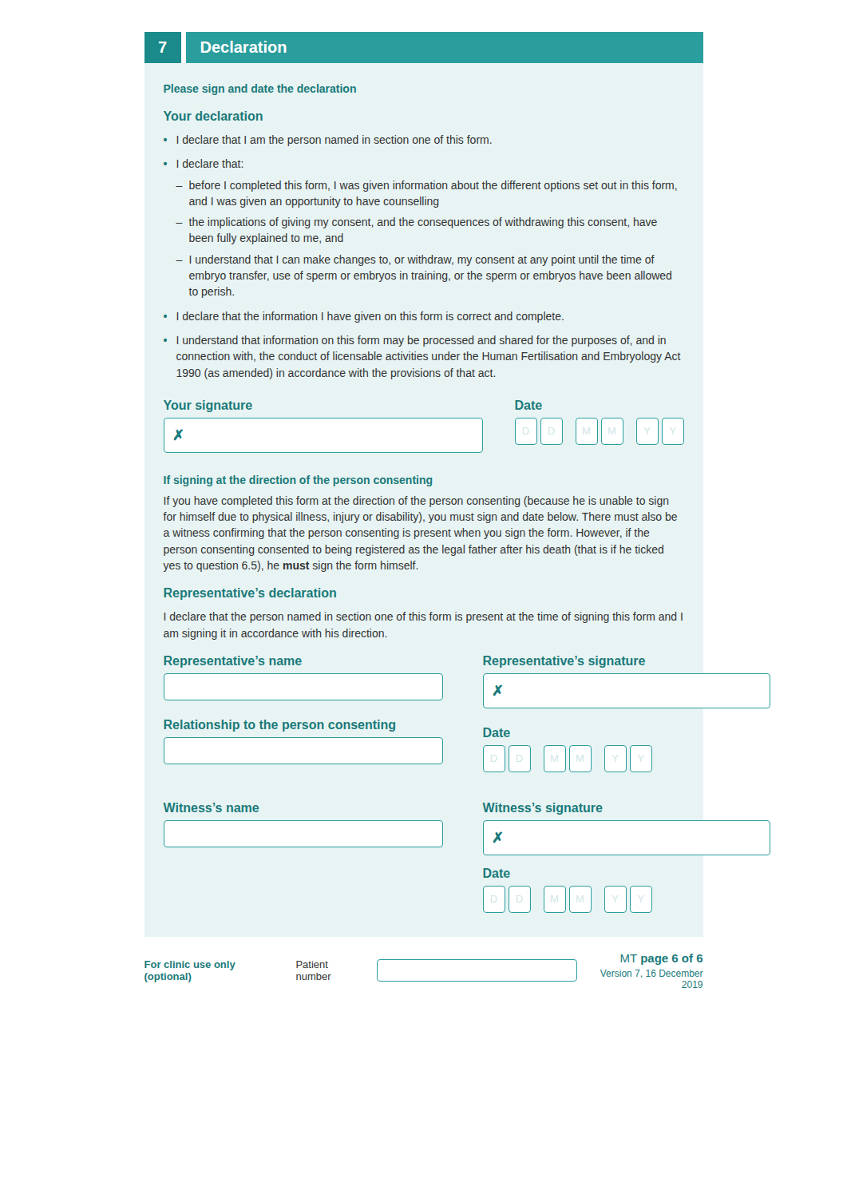7
Declaration
Please sign and date the declaration
Your declaration
I declare that I am the person named in section one of this form.
I declare that:
before I completed this form, I was given information about the different options set out in this form, and I was given an opportunity to have counselling
the implications of giving my consent, and the consequences of withdrawing this consent, have been fully explained to me, and
I understand that I can make changes to, or withdraw, my consent at any point until the time of embryo transfer, use of sperm or embryos in training, or the sperm or embryos have been allowed to perish.
I declare that the information I have given on this form is correct and complete.
I understand that information on this form may be processed and shared for the purposes of, and in connection with, the conduct of licensable activities under the Human Fertilisation and Embryology Act 1990 (as amended) in accordance with the provisions of that act.
Your signature
✗
Date
DD MM YY
If signing at the direction of the person consenting
If you have completed this form at the direction of the person consenting (because he is unable to sign for himself due to physical illness, injury or disability), you must sign and date below. There must also be a witness confirming that the person consenting is present when you sign the form. However, if the person consenting consented to being registered as the legal father after his death (that is if he ticked yes to question 6.5), he must sign the form himself.
Representative’s declaration
I declare that the person named in section one of this form is present at the time of signing this form and I am signing it in accordance with his direction.
Representative’s name
Relationship to the person consenting
Representative’s signature
✗
Date
DD MM YY
Witness’s name
Witness’s signature
✗
Date
DD MM YY
For clinic use only (optional) Patient number
MT page 6 of 6
Version 7, 16 December 2019